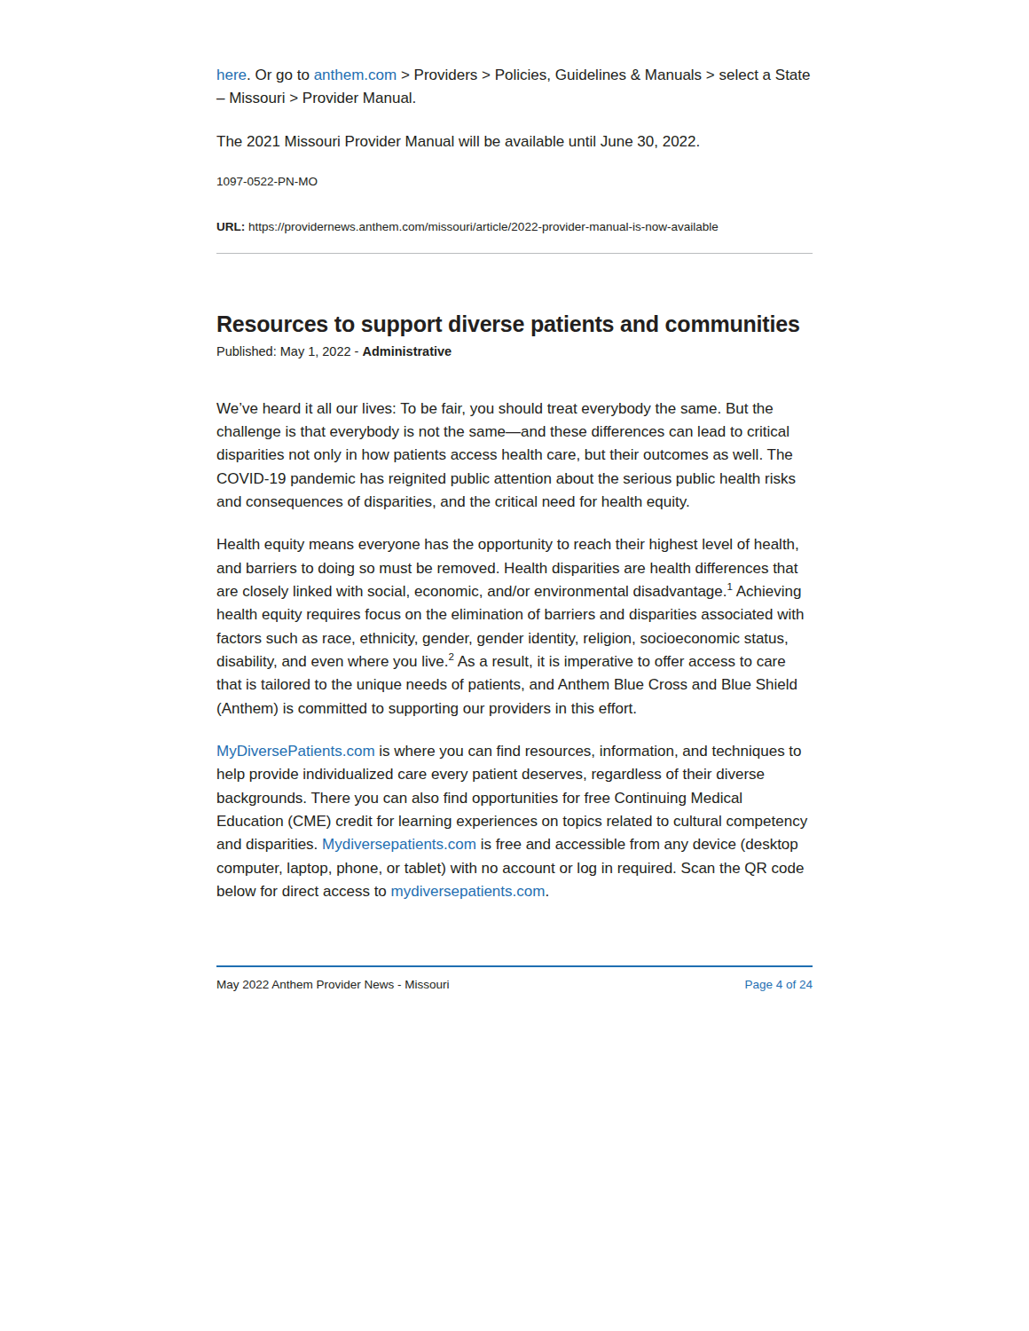here. Or go to anthem.com > Providers > Policies, Guidelines & Manuals > select a State – Missouri > Provider Manual.
The 2021 Missouri Provider Manual will be available until June 30, 2022.
1097-0522-PN-MO
URL: https://providernews.anthem.com/missouri/article/2022-provider-manual-is-now-available
Resources to support diverse patients and communities
Published: May 1, 2022 - Administrative
We’ve heard it all our lives: To be fair, you should treat everybody the same. But the challenge is that everybody is not the same—and these differences can lead to critical disparities not only in how patients access health care, but their outcomes as well. The COVID-19 pandemic has reignited public attention about the serious public health risks and consequences of disparities, and the critical need for health equity.
Health equity means everyone has the opportunity to reach their highest level of health, and barriers to doing so must be removed. Health disparities are health differences that are closely linked with social, economic, and/or environmental disadvantage.1 Achieving health equity requires focus on the elimination of barriers and disparities associated with factors such as race, ethnicity, gender, gender identity, religion, socioeconomic status, disability, and even where you live.2 As a result, it is imperative to offer access to care that is tailored to the unique needs of patients, and Anthem Blue Cross and Blue Shield (Anthem) is committed to supporting our providers in this effort.
MyDiversePatients.com is where you can find resources, information, and techniques to help provide individualized care every patient deserves, regardless of their diverse backgrounds. There you can also find opportunities for free Continuing Medical Education (CME) credit for learning experiences on topics related to cultural competency and disparities. Mydiversepatients.com is free and accessible from any device (desktop computer, laptop, phone, or tablet) with no account or log in required. Scan the QR code below for direct access to mydiversepatients.com.
May 2022 Anthem Provider News - Missouri
Page 4 of 24